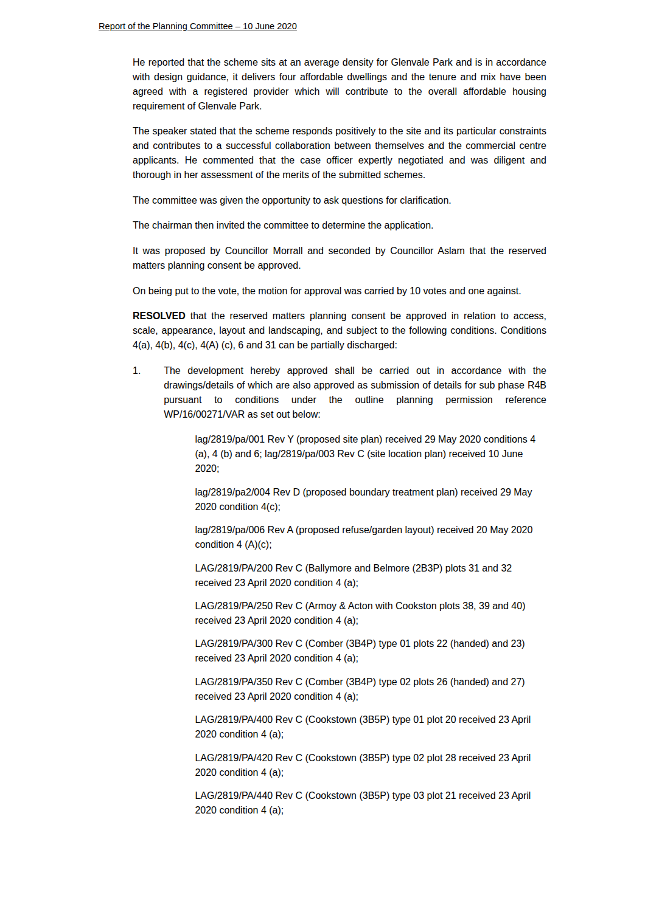Report of the Planning Committee – 10 June 2020
He reported that the scheme sits at an average density for Glenvale Park and is in accordance with design guidance, it delivers four affordable dwellings and the tenure and mix have been agreed with a registered provider which will contribute to the overall affordable housing requirement of Glenvale Park.
The speaker stated that the scheme responds positively to the site and its particular constraints and contributes to a successful collaboration between themselves and the commercial centre applicants. He commented that the case officer expertly negotiated and was diligent and thorough in her assessment of the merits of the submitted schemes.
The committee was given the opportunity to ask questions for clarification.
The chairman then invited the committee to determine the application.
It was proposed by Councillor Morrall and seconded by Councillor Aslam that the reserved matters planning consent be approved.
On being put to the vote, the motion for approval was carried by 10 votes and one against.
RESOLVED that the reserved matters planning consent be approved in relation to access, scale, appearance, layout and landscaping, and subject to the following conditions. Conditions 4(a), 4(b), 4(c), 4(A) (c), 6 and 31 can be partially discharged:
The development hereby approved shall be carried out in accordance with the drawings/details of which are also approved as submission of details for sub phase R4B pursuant to conditions under the outline planning permission reference WP/16/00271/VAR as set out below:
lag/2819/pa/001 Rev Y (proposed site plan) received 29 May 2020 conditions 4 (a), 4 (b) and 6; lag/2819/pa/003 Rev C (site location plan) received 10 June 2020;
lag/2819/pa2/004 Rev D (proposed boundary treatment plan) received 29 May 2020 condition 4(c);
lag/2819/pa/006 Rev A (proposed refuse/garden layout) received 20 May 2020 condition 4 (A)(c);
LAG/2819/PA/200 Rev C (Ballymore and Belmore (2B3P) plots 31 and 32 received 23 April 2020 condition 4 (a);
LAG/2819/PA/250 Rev C (Armoy & Acton with Cookston plots 38, 39 and 40) received 23 April 2020 condition 4 (a);
LAG/2819/PA/300 Rev C (Comber (3B4P) type 01 plots 22 (handed) and 23) received 23 April 2020 condition 4 (a);
LAG/2819/PA/350 Rev C (Comber (3B4P) type 02 plots 26 (handed) and 27) received 23 April 2020 condition 4 (a);
LAG/2819/PA/400 Rev C (Cookstown (3B5P) type 01 plot 20 received 23 April 2020 condition 4 (a);
LAG/2819/PA/420 Rev C (Cookstown (3B5P) type 02 plot 28 received 23 April 2020 condition 4 (a);
LAG/2819/PA/440 Rev C (Cookstown (3B5P) type 03 plot 21 received 23 April 2020 condition 4 (a);